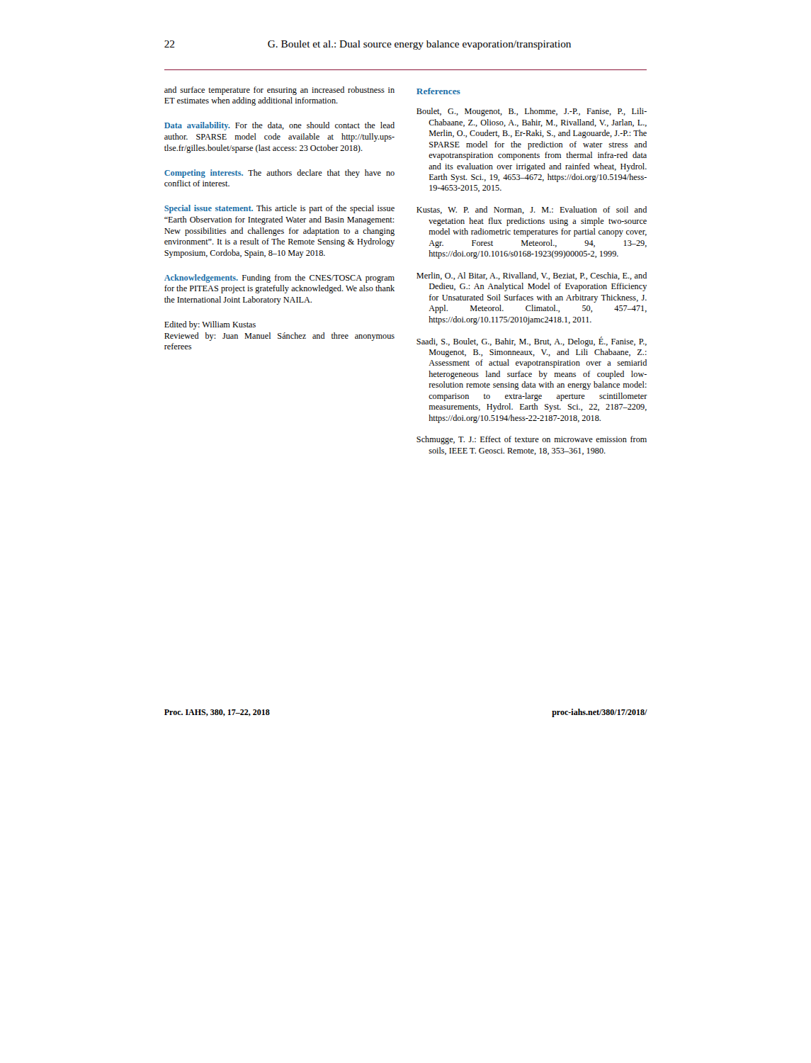22 G. Boulet et al.: Dual source energy balance evaporation/transpiration
and surface temperature for ensuring an increased robustness in ET estimates when adding additional information.
Data availability. For the data, one should contact the lead author. SPARSE model code available at http://tully.ups-tlse.fr/gilles.boulet/sparse (last access: 23 October 2018).
Competing interests. The authors declare that they have no conflict of interest.
Special issue statement. This article is part of the special issue “Earth Observation for Integrated Water and Basin Management: New possibilities and challenges for adaptation to a changing environment”. It is a result of The Remote Sensing & Hydrology Symposium, Cordoba, Spain, 8–10 May 2018.
Acknowledgements. Funding from the CNES/TOSCA program for the PITEAS project is gratefully acknowledged. We also thank the International Joint Laboratory NAILA.
Edited by: William Kustas
Reviewed by: Juan Manuel Sánchez and three anonymous referees
References
Boulet, G., Mougenot, B., Lhomme, J.-P., Fanise, P., Lili-Chabaane, Z., Olioso, A., Bahir, M., Rivalland, V., Jarlan, L., Merlin, O., Coudert, B., Er-Raki, S., and Lagouarde, J.-P.: The SPARSE model for the prediction of water stress and evapotranspiration components from thermal infra-red data and its evaluation over irrigated and rainfed wheat, Hydrol. Earth Syst. Sci., 19, 4653–4672, https://doi.org/10.5194/hess-19-4653-2015, 2015.
Kustas, W. P. and Norman, J. M.: Evaluation of soil and vegetation heat flux predictions using a simple two-source model with radiometric temperatures for partial canopy cover, Agr. Forest Meteorol., 94, 13–29, https://doi.org/10.1016/s0168-1923(99)00005-2, 1999.
Merlin, O., Al Bitar, A., Rivalland, V., Beziat, P., Ceschia, E., and Dedieu, G.: An Analytical Model of Evaporation Efficiency for Unsaturated Soil Surfaces with an Arbitrary Thickness, J. Appl. Meteorol. Climatol., 50, 457–471, https://doi.org/10.1175/2010jamc2418.1, 2011.
Saadi, S., Boulet, G., Bahir, M., Brut, A., Delogu, É., Fanise, P., Mougenot, B., Simonneaux, V., and Lili Chabaane, Z.: Assessment of actual evapotranspiration over a semiarid heterogeneous land surface by means of coupled low-resolution remote sensing data with an energy balance model: comparison to extra-large aperture scintillometer measurements, Hydrol. Earth Syst. Sci., 22, 2187–2209, https://doi.org/10.5194/hess-22-2187-2018, 2018.
Schmugge, T. J.: Effect of texture on microwave emission from soils, IEEE T. Geosci. Remote, 18, 353–361, 1980.
Proc. IAHS, 380, 17–22, 2018 proc-iahs.net/380/17/2018/